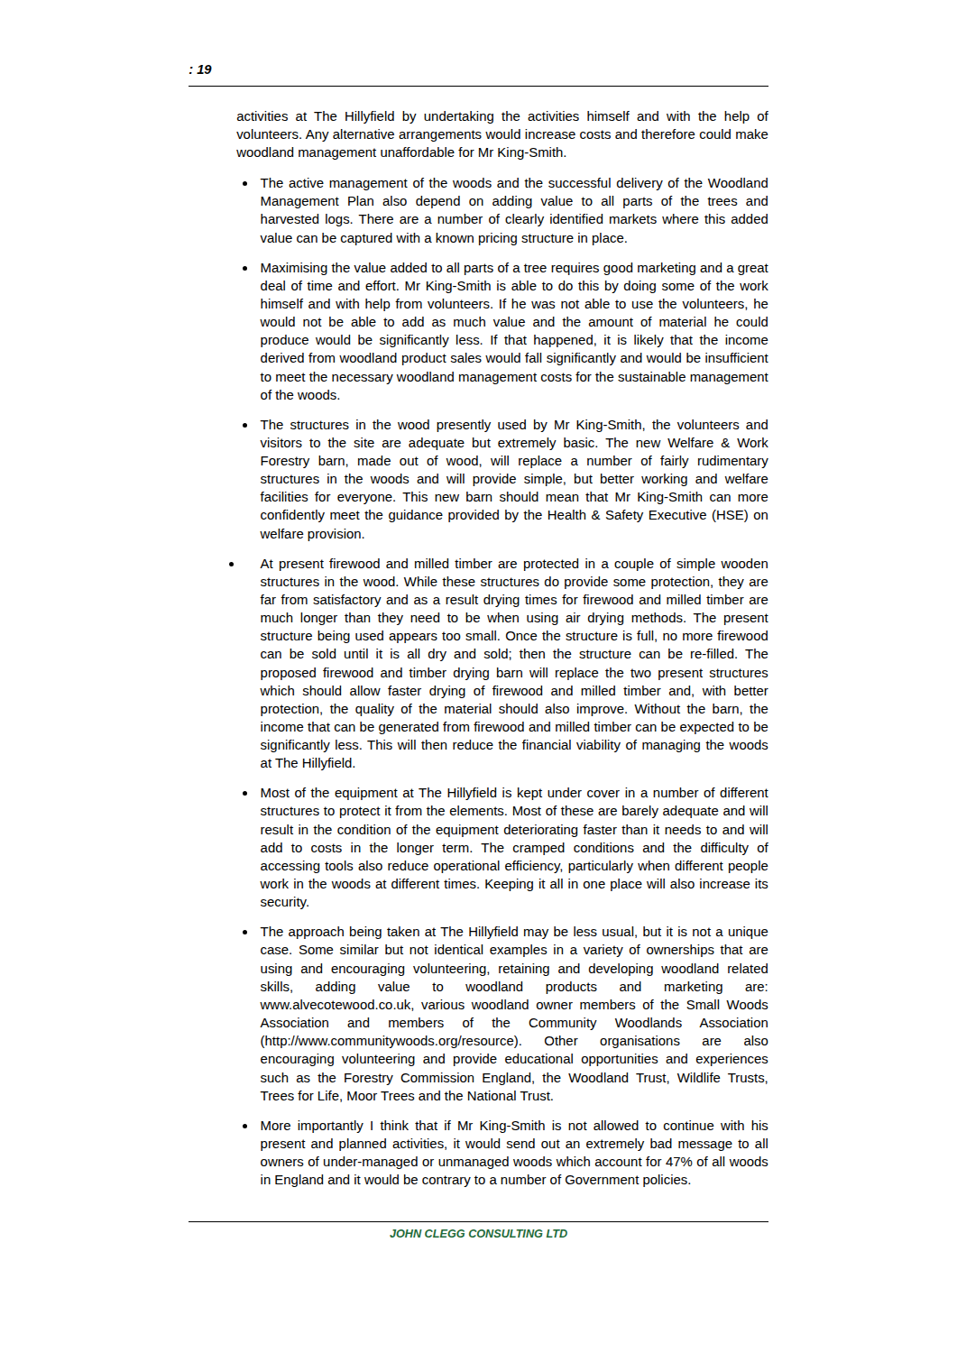: 19
activities at The Hillyfield by undertaking the activities himself and with the help of volunteers. Any alternative arrangements would increase costs and therefore could make woodland management unaffordable for Mr King-Smith.
The active management of the woods and the successful delivery of the Woodland Management Plan also depend on adding value to all parts of the trees and harvested logs. There are a number of clearly identified markets where this added value can be captured with a known pricing structure in place.
Maximising the value added to all parts of a tree requires good marketing and a great deal of time and effort. Mr King-Smith is able to do this by doing some of the work himself and with help from volunteers. If he was not able to use the volunteers, he would not be able to add as much value and the amount of material he could produce would be significantly less. If that happened, it is likely that the income derived from woodland product sales would fall significantly and would be insufficient to meet the necessary woodland management costs for the sustainable management of the woods.
The structures in the wood presently used by Mr King-Smith, the volunteers and visitors to the site are adequate but extremely basic. The new Welfare & Work Forestry barn, made out of wood, will replace a number of fairly rudimentary structures in the woods and will provide simple, but better working and welfare facilities for everyone. This new barn should mean that Mr King-Smith can more confidently meet the guidance provided by the Health & Safety Executive (HSE) on welfare provision.
At present firewood and milled timber are protected in a couple of simple wooden structures in the wood. While these structures do provide some protection, they are far from satisfactory and as a result drying times for firewood and milled timber are much longer than they need to be when using air drying methods. The present structure being used appears too small. Once the structure is full, no more firewood can be sold until it is all dry and sold; then the structure can be re-filled. The proposed firewood and timber drying barn will replace the two present structures which should allow faster drying of firewood and milled timber and, with better protection, the quality of the material should also improve. Without the barn, the income that can be generated from firewood and milled timber can be expected to be significantly less. This will then reduce the financial viability of managing the woods at The Hillyfield.
Most of the equipment at The Hillyfield is kept under cover in a number of different structures to protect it from the elements. Most of these are barely adequate and will result in the condition of the equipment deteriorating faster than it needs to and will add to costs in the longer term. The cramped conditions and the difficulty of accessing tools also reduce operational efficiency, particularly when different people work in the woods at different times. Keeping it all in one place will also increase its security.
The approach being taken at The Hillyfield may be less usual, but it is not a unique case. Some similar but not identical examples in a variety of ownerships that are using and encouraging volunteering, retaining and developing woodland related skills, adding value to woodland products and marketing are: www.alvecotewood.co.uk, various woodland owner members of the Small Woods Association and members of the Community Woodlands Association (http://www.communitywoods.org/resource). Other organisations are also encouraging volunteering and provide educational opportunities and experiences such as the Forestry Commission England, the Woodland Trust, Wildlife Trusts, Trees for Life, Moor Trees and the National Trust.
More importantly I think that if Mr King-Smith is not allowed to continue with his present and planned activities, it would send out an extremely bad message to all owners of under-managed or unmanaged woods which account for 47% of all woods in England and it would be contrary to a number of Government policies.
JOHN CLEGG CONSULTING LTD